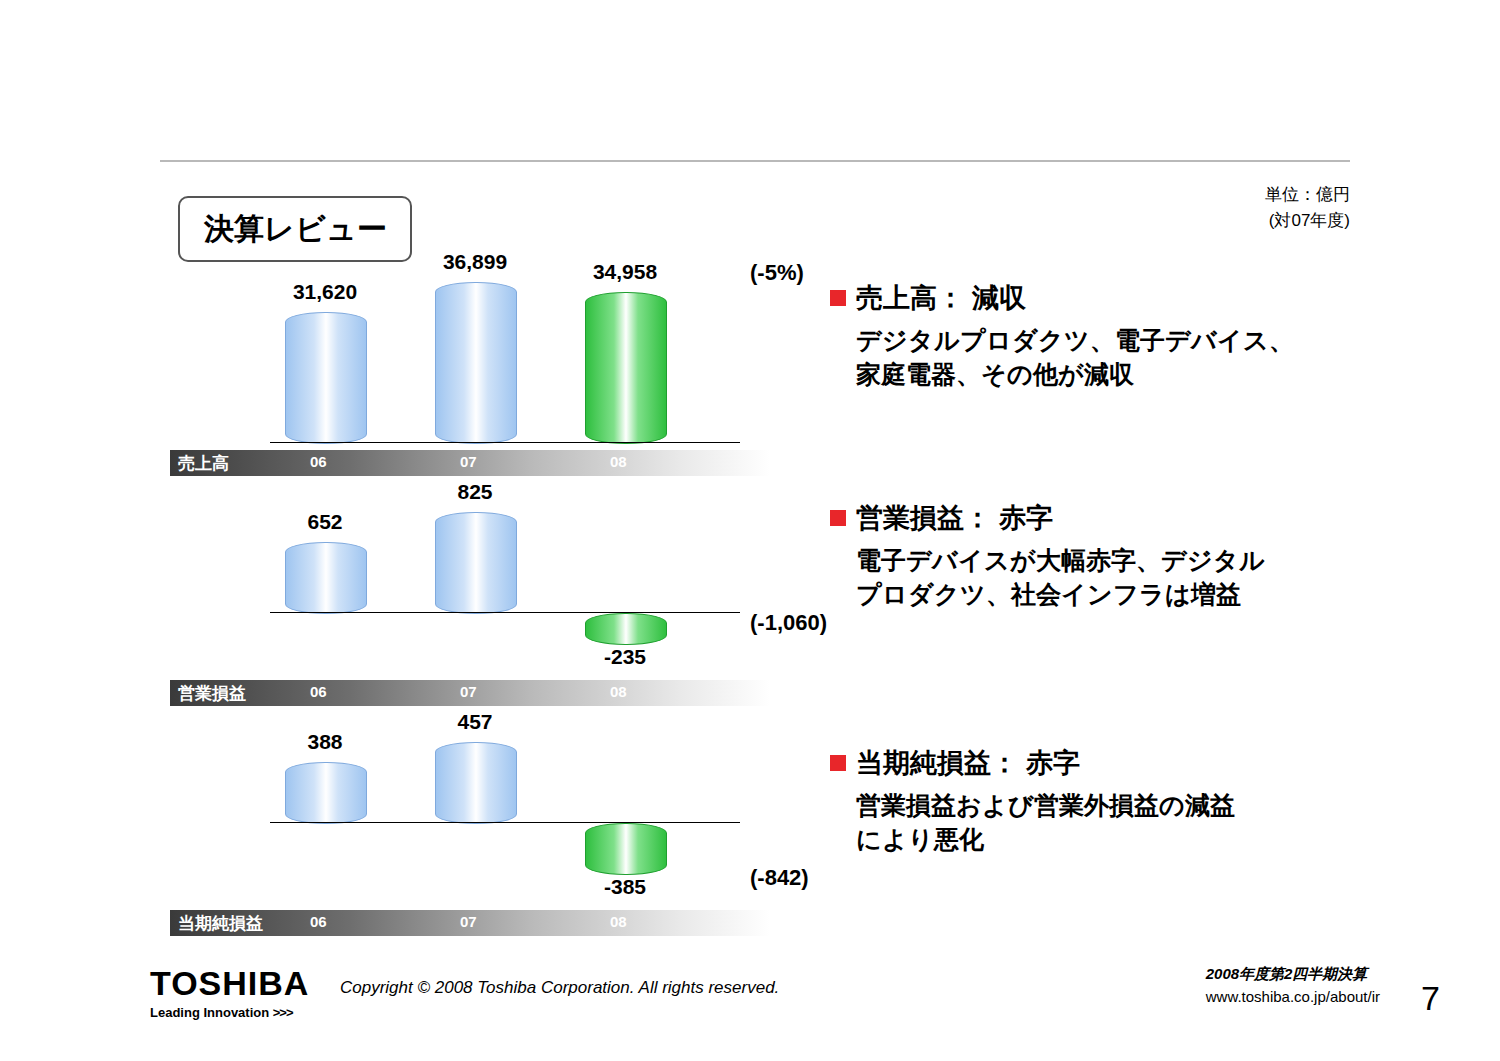決算レビュー
単位：億円
(対07年度)
31,620
36,899
34,958
(-5%)
売上高 06 07 08
652
825
-235
(-1,060)
営業損益 06 07 08
388
457
-385
(-842)
当期純損益 06 07 08
売上高： 減収
デジタルプロダクツ、電子デバイス、
家庭電器、その他が減収
営業損益： 赤字
電子デバイスが大幅赤字、デジタル
プロダクツ、社会インフラは増益
当期純損益： 赤字
営業損益および営業外損益の減益
により悪化
TOSHIBA
Leading Innovation >>>
Copyright © 2008 Toshiba Corporation. All rights reserved.
2008年度第2四半期決算
www.toshiba.co.jp/about/ir
7